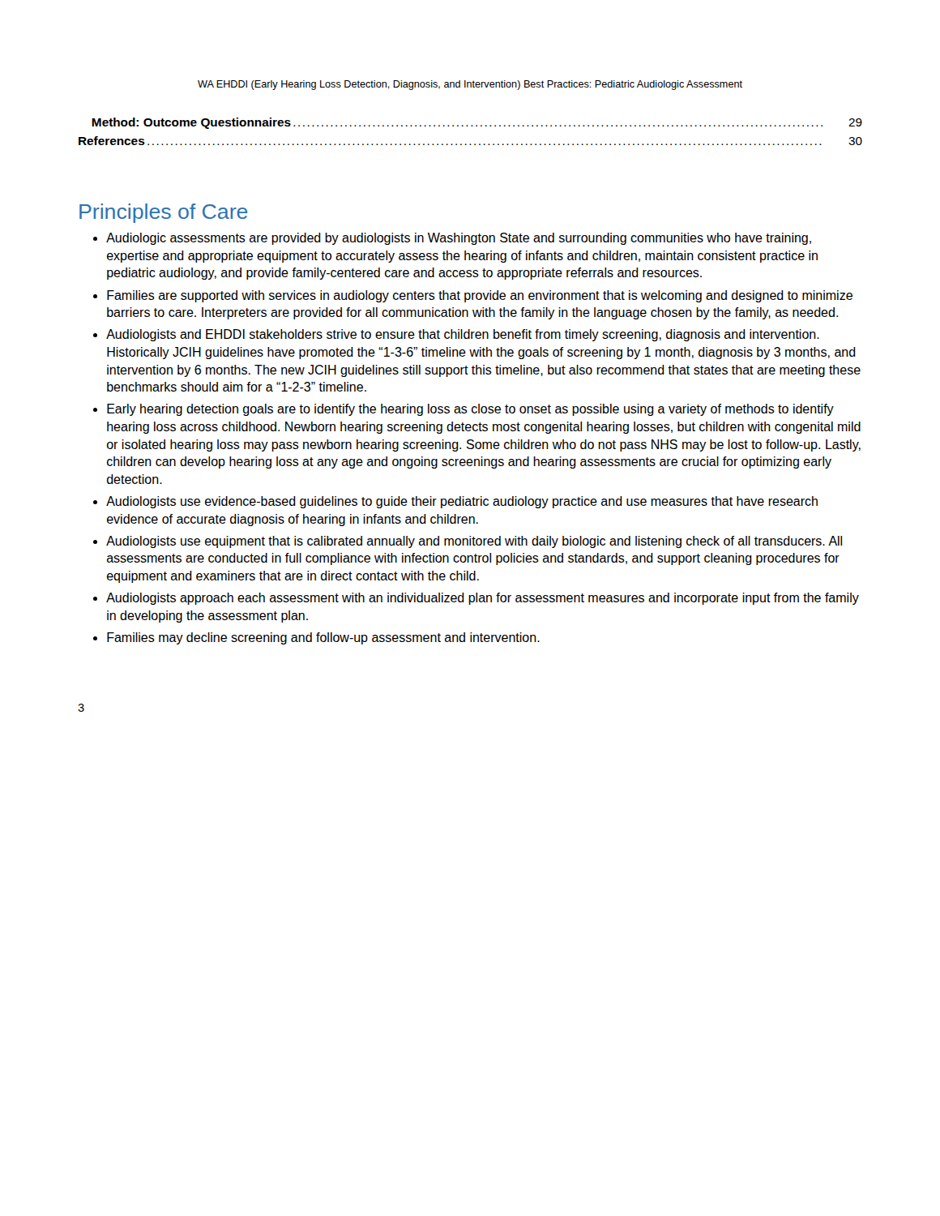WA EHDDI (Early Hearing Loss Detection, Diagnosis, and Intervention) Best Practices: Pediatric Audiologic Assessment
Method: Outcome Questionnaires .................................................................................................................. 29
References ................................................................................................................................................. 30
Principles of Care
Audiologic assessments are provided by audiologists in Washington State and surrounding communities who have training, expertise and appropriate equipment to accurately assess the hearing of infants and children, maintain consistent practice in pediatric audiology, and provide family-centered care and access to appropriate referrals and resources.
Families are supported with services in audiology centers that provide an environment that is welcoming and designed to minimize barriers to care. Interpreters are provided for all communication with the family in the language chosen by the family, as needed.
Audiologists and EHDDI stakeholders strive to ensure that children benefit from timely screening, diagnosis and intervention. Historically JCIH guidelines have promoted the “1-3-6” timeline with the goals of screening by 1 month, diagnosis by 3 months, and intervention by 6 months. The new JCIH guidelines still support this timeline, but also recommend that states that are meeting these benchmarks should aim for a “1-2-3” timeline.
Early hearing detection goals are to identify the hearing loss as close to onset as possible using a variety of methods to identify hearing loss across childhood. Newborn hearing screening detects most congenital hearing losses, but children with congenital mild or isolated hearing loss may pass newborn hearing screening. Some children who do not pass NHS may be lost to follow-up. Lastly, children can develop hearing loss at any age and ongoing screenings and hearing assessments are crucial for optimizing early detection.
Audiologists use evidence-based guidelines to guide their pediatric audiology practice and use measures that have research evidence of accurate diagnosis of hearing in infants and children.
Audiologists use equipment that is calibrated annually and monitored with daily biologic and listening check of all transducers. All assessments are conducted in full compliance with infection control policies and standards, and support cleaning procedures for equipment and examiners that are in direct contact with the child.
Audiologists approach each assessment with an individualized plan for assessment measures and incorporate input from the family in developing the assessment plan.
Families may decline screening and follow-up assessment and intervention.
3